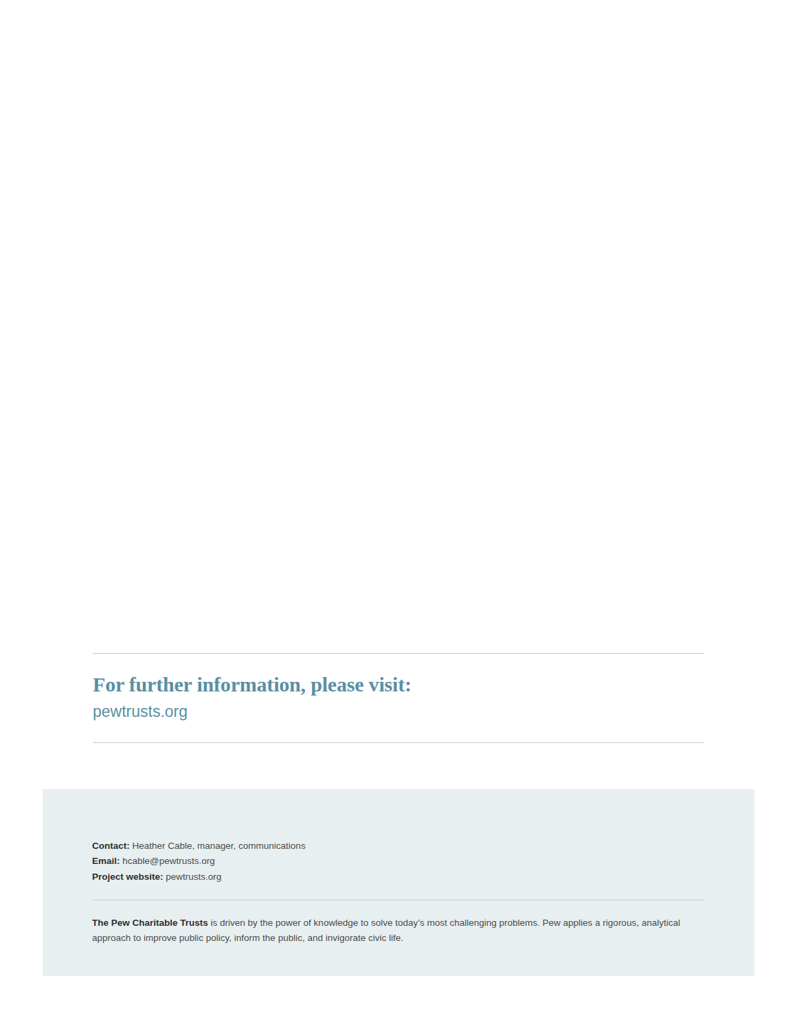For further information, please visit:
pewtrusts.org
Contact: Heather Cable, manager, communications
Email: hcable@pewtrusts.org
Project website: pewtrusts.org
The Pew Charitable Trusts is driven by the power of knowledge to solve today’s most challenging problems. Pew applies a rigorous, analytical approach to improve public policy, inform the public, and invigorate civic life.